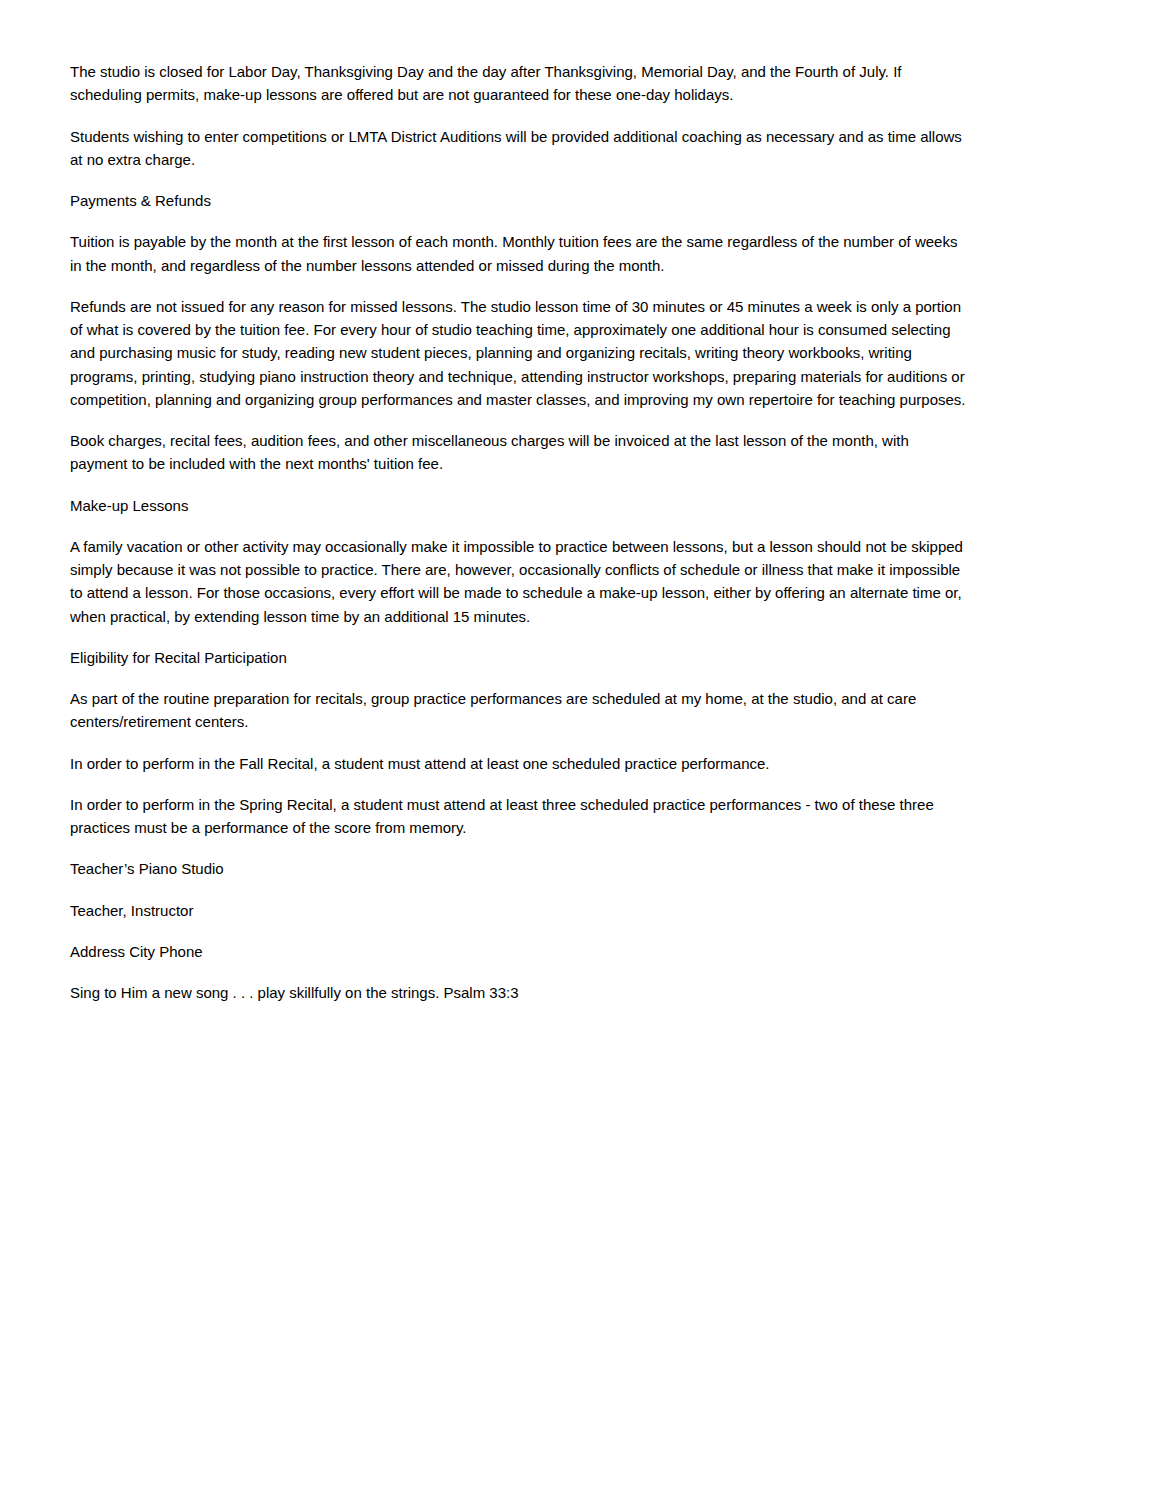The studio is closed for Labor Day, Thanksgiving Day and the day after Thanksgiving, Memorial Day, and the Fourth of July. If scheduling permits, make-up lessons are offered but are not guaranteed for these one-day holidays.
Students wishing to enter competitions or LMTA District Auditions will be provided additional coaching as necessary and as time allows at no extra charge.
Payments & Refunds
Tuition is payable by the month at the first lesson of each month. Monthly tuition fees are the same regardless of the number of weeks in the month, and regardless of the number lessons attended or missed during the month.
Refunds are not issued for any reason for missed lessons. The studio lesson time of 30 minutes or 45 minutes a week is only a portion of what is covered by the tuition fee. For every hour of studio teaching time, approximately one additional hour is consumed selecting and purchasing music for study, reading new student pieces, planning and organizing recitals, writing theory workbooks, writing programs, printing, studying piano instruction theory and technique, attending instructor workshops, preparing materials for auditions or competition, planning and organizing group performances and master classes, and improving my own repertoire for teaching purposes.
Book charges, recital fees, audition fees, and other miscellaneous charges will be invoiced at the last lesson of the month, with payment to be included with the next months' tuition fee.
Make-up Lessons
A family vacation or other activity may occasionally make it impossible to practice between lessons, but a lesson should not be skipped simply because it was not possible to practice. There are, however, occasionally conflicts of schedule or illness that make it impossible to attend a lesson. For those occasions, every effort will be made to schedule a make-up lesson, either by offering an alternate time or, when practical, by extending lesson time by an additional 15 minutes.
Eligibility for Recital Participation
As part of the routine preparation for recitals, group practice performances are scheduled at my home, at the studio, and at care centers/retirement centers.
In order to perform in the Fall Recital, a student must attend at least one scheduled practice performance.
In order to perform in the Spring Recital, a student must attend at least three scheduled practice performances - two of these three practices must be a performance of the score from memory.
Teacher’s Piano Studio
Teacher, Instructor
Address City Phone
Sing to Him a new song . . . play skillfully on the strings. Psalm 33:3